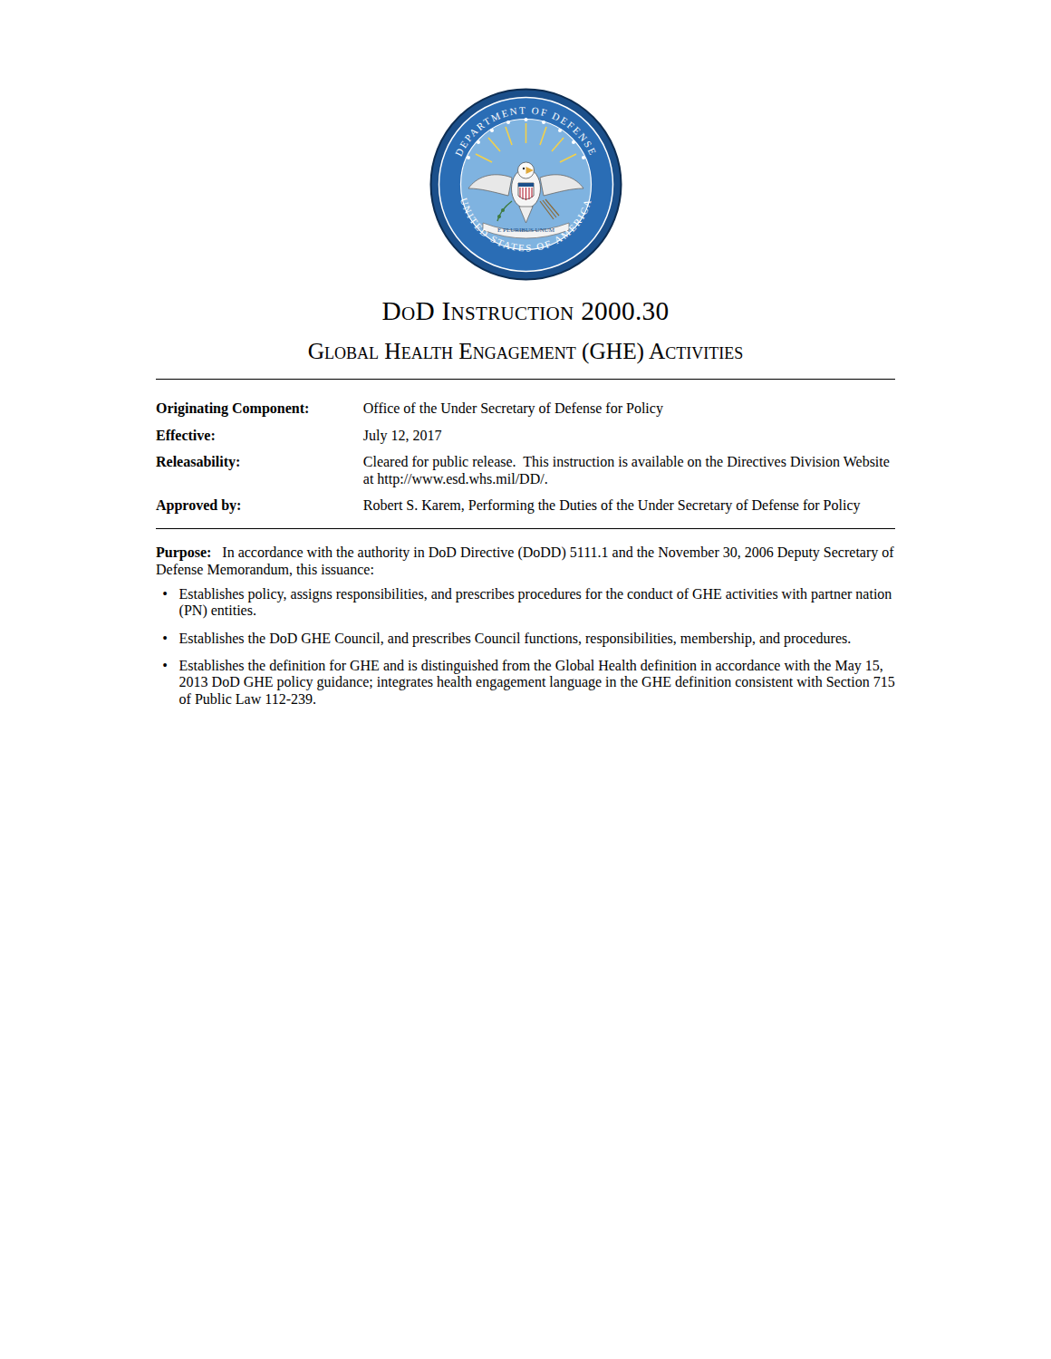E PLURIBUS UNUM DEPARTMENT OF DEFENSE UNITED STATES OF AMERICA
DoD Instruction 2000.30
Global Health Engagement (GHE) Activities
| Originating Component: | Office of the Under Secretary of Defense for Policy |
| Effective: | July 12, 2017 |
| Releasability: | Cleared for public release. This instruction is available on the Directives Division Website at http://www.esd.whs.mil/DD/. |
| Approved by: | Robert S. Karem, Performing the Duties of the Under Secretary of Defense for Policy |
Purpose: In accordance with the authority in DoD Directive (DoDD) 5111.1 and the November 30, 2006 Deputy Secretary of Defense Memorandum, this issuance:
Establishes policy, assigns responsibilities, and prescribes procedures for the conduct of GHE activities with partner nation (PN) entities.
Establishes the DoD GHE Council, and prescribes Council functions, responsibilities, membership, and procedures.
Establishes the definition for GHE and is distinguished from the Global Health definition in accordance with the May 15, 2013 DoD GHE policy guidance; integrates health engagement language in the GHE definition consistent with Section 715 of Public Law 112-239.